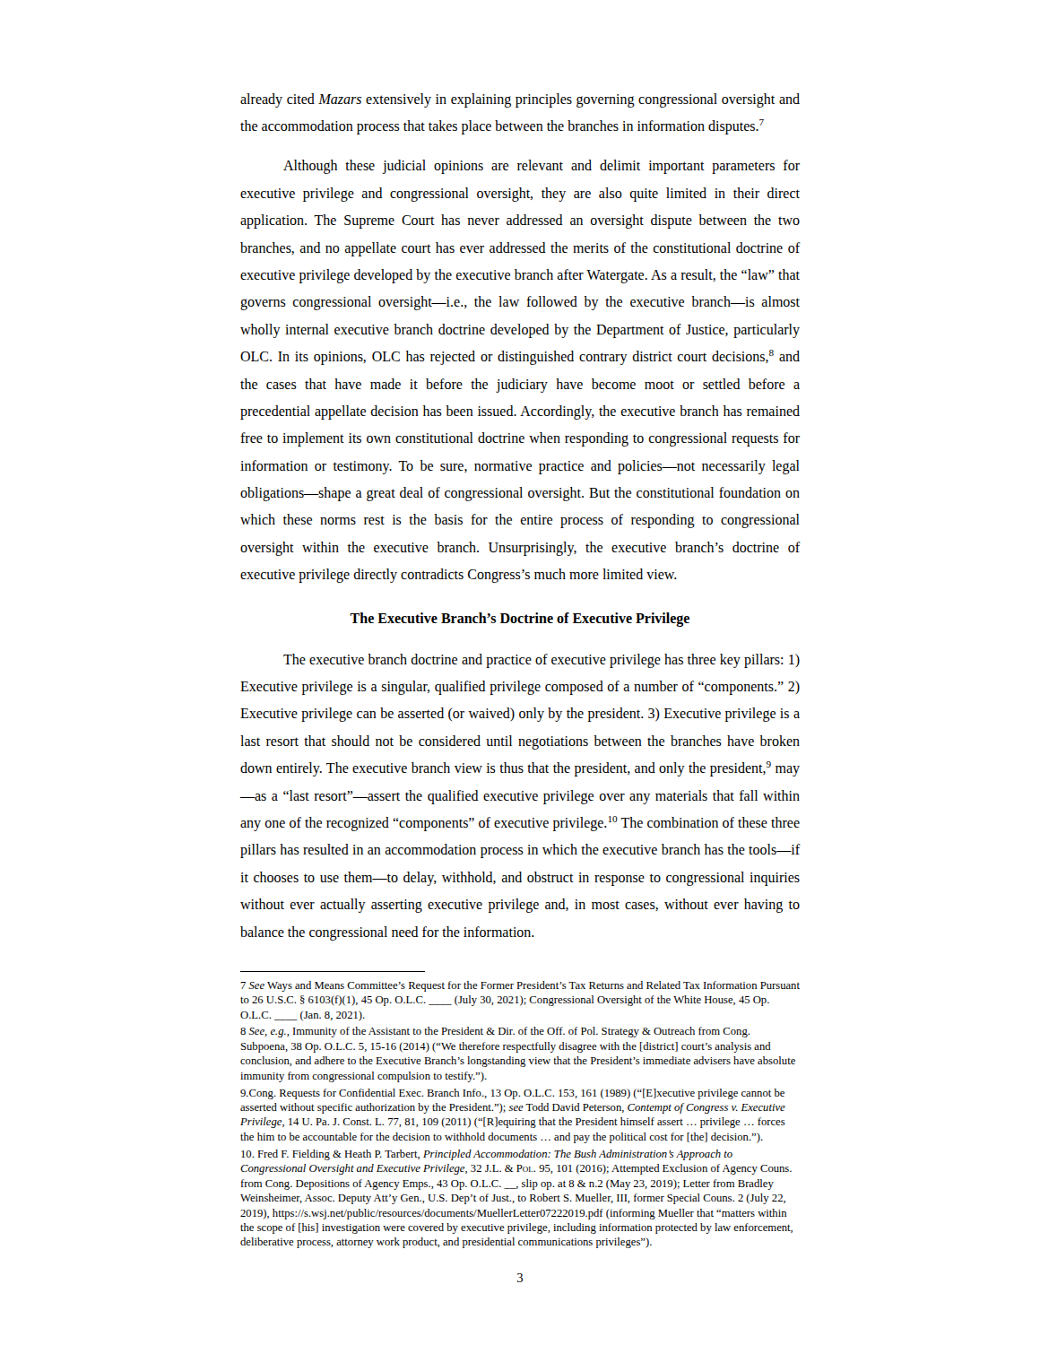already cited Mazars extensively in explaining principles governing congressional oversight and the accommodation process that takes place between the branches in information disputes.7
Although these judicial opinions are relevant and delimit important parameters for executive privilege and congressional oversight, they are also quite limited in their direct application. The Supreme Court has never addressed an oversight dispute between the two branches, and no appellate court has ever addressed the merits of the constitutional doctrine of executive privilege developed by the executive branch after Watergate. As a result, the “law” that governs congressional oversight—i.e., the law followed by the executive branch—is almost wholly internal executive branch doctrine developed by the Department of Justice, particularly OLC. In its opinions, OLC has rejected or distinguished contrary district court decisions,8 and the cases that have made it before the judiciary have become moot or settled before a precedential appellate decision has been issued. Accordingly, the executive branch has remained free to implement its own constitutional doctrine when responding to congressional requests for information or testimony. To be sure, normative practice and policies—not necessarily legal obligations—shape a great deal of congressional oversight. But the constitutional foundation on which these norms rest is the basis for the entire process of responding to congressional oversight within the executive branch. Unsurprisingly, the executive branch’s doctrine of executive privilege directly contradicts Congress’s much more limited view.
The Executive Branch’s Doctrine of Executive Privilege
The executive branch doctrine and practice of executive privilege has three key pillars: 1) Executive privilege is a singular, qualified privilege composed of a number of “components.” 2) Executive privilege can be asserted (or waived) only by the president. 3) Executive privilege is a last resort that should not be considered until negotiations between the branches have broken down entirely. The executive branch view is thus that the president, and only the president,9 may—as a “last resort”—assert the qualified executive privilege over any materials that fall within any one of the recognized “components” of executive privilege.10 The combination of these three pillars has resulted in an accommodation process in which the executive branch has the tools—if it chooses to use them—to delay, withhold, and obstruct in response to congressional inquiries without ever actually asserting executive privilege and, in most cases, without ever having to balance the congressional need for the information.
7 See Ways and Means Committee’s Request for the Former President’s Tax Returns and Related Tax Information Pursuant to 26 U.S.C. § 6103(f)(1), 45 Op. O.L.C. ____ (July 30, 2021); Congressional Oversight of the White House, 45 Op. O.L.C. ____ (Jan. 8, 2021).
8 See, e.g., Immunity of the Assistant to the President & Dir. of the Off. of Pol. Strategy & Outreach from Cong. Subpoena, 38 Op. O.L.C. 5, 15-16 (2014) (“We therefore respectfully disagree with the [district] court’s analysis and conclusion, and adhere to the Executive Branch’s longstanding view that the President’s immediate advisers have absolute immunity from congressional compulsion to testify.”).
9.Cong. Requests for Confidential Exec. Branch Info., 13 Op. O.L.C. 153, 161 (1989) (“[E]xecutive privilege cannot be asserted without specific authorization by the President.”); see Todd David Peterson, Contempt of Congress v. Executive Privilege, 14 U. Pa. J. Const. L. 77, 81, 109 (2011) (“[R]equiring that the President himself assert … privilege … forces the him to be accountable for the decision to withhold documents … and pay the political cost for [the] decision.”).
10. Fred F. Fielding & Heath P. Tarbert, Principled Accommodation: The Bush Administration’s Approach to Congressional Oversight and Executive Privilege, 32 J.L. & Pol. 95, 101 (2016); Attempted Exclusion of Agency Couns. from Cong. Depositions of Agency Emps., 43 Op. O.L.C. __, slip op. at 8 & n.2 (May 23, 2019); Letter from Bradley Weinsheimer, Assoc. Deputy Att’y Gen., U.S. Dep’t of Just., to Robert S. Mueller, III, former Special Couns. 2 (July 22, 2019), https://s.wsj.net/public/resources/documents/MuellerLetter07222019.pdf (informing Mueller that “matters within the scope of [his] investigation were covered by executive privilege, including information protected by law enforcement, deliberative process, attorney work product, and presidential communications privileges”).
3